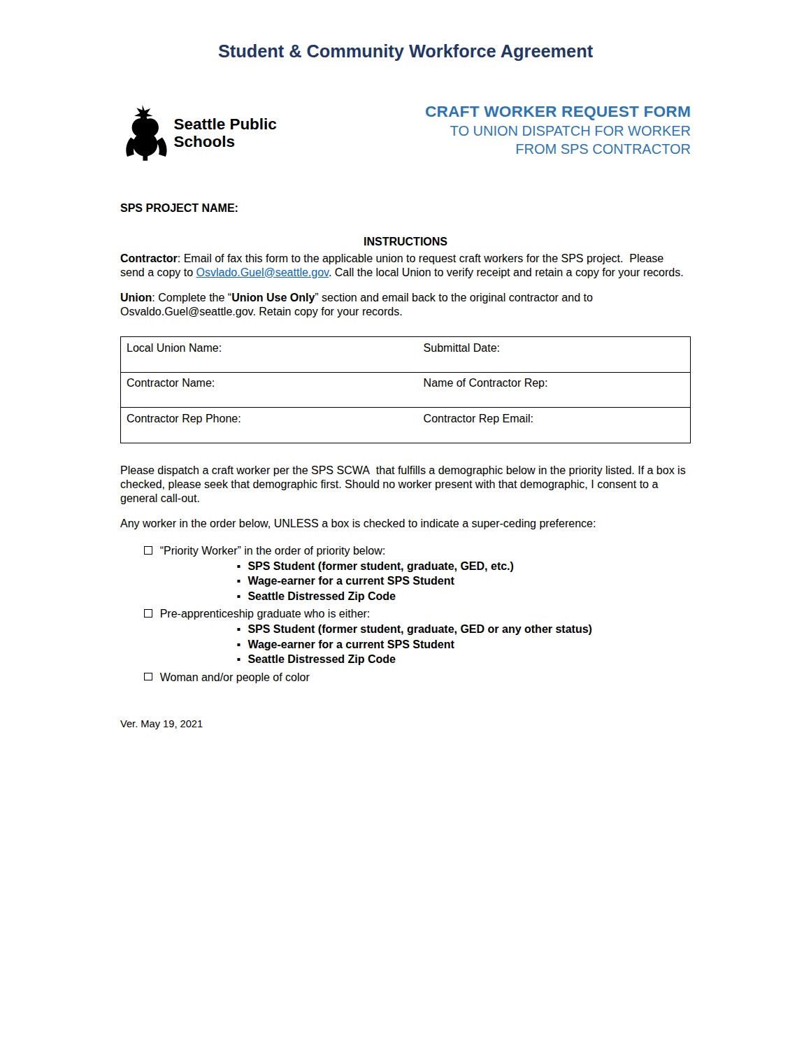Student & Community Workforce Agreement
Seattle Public Schools
CRAFT WORKER REQUEST FORM
TO UNION DISPATCH FOR WORKER
FROM SPS CONTRACTOR
SPS PROJECT NAME:
INSTRUCTIONS
Contractor: Email of fax this form to the applicable union to request craft workers for the SPS project. Please send a copy to Osvlado.Guel@seattle.gov. Call the local Union to verify receipt and retain a copy for your records.
Union: Complete the “Union Use Only” section and email back to the original contractor and to Osvaldo.Guel@seattle.gov. Retain copy for your records.
| Local Union Name: | Submittal Date: |
| Contractor Name: | Name of Contractor Rep: |
| Contractor Rep Phone: | Contractor Rep Email: |
Please dispatch a craft worker per the SPS SCWA that fulfills a demographic below in the priority listed. If a box is checked, please seek that demographic first. Should no worker present with that demographic, I consent to a general call-out.
Any worker in the order below, UNLESS a box is checked to indicate a super-ceding preference:
“Priority Worker” in the order of priority below:
SPS Student (former student, graduate, GED, etc.)
Wage-earner for a current SPS Student
Seattle Distressed Zip Code
Pre-apprenticeship graduate who is either:
SPS Student (former student, graduate, GED or any other status)
Wage-earner for a current SPS Student
Seattle Distressed Zip Code
Woman and/or people of color
Ver. May 19, 2021